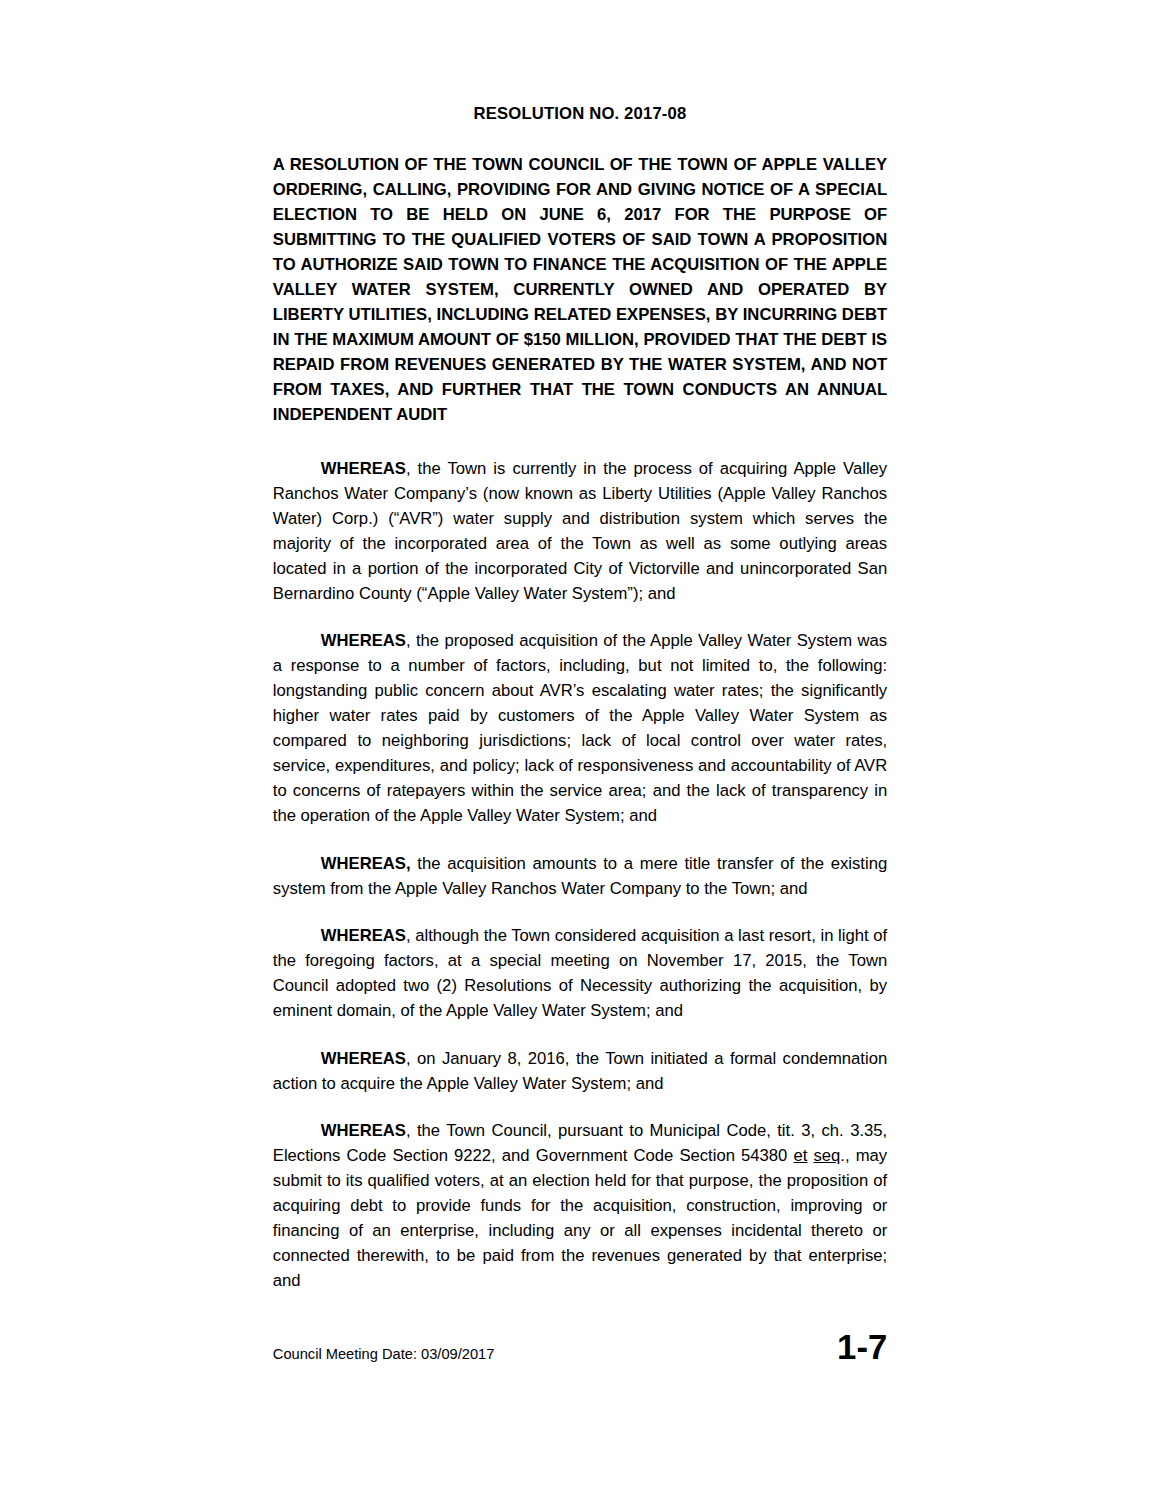RESOLUTION NO. 2017-08
A RESOLUTION OF THE TOWN COUNCIL OF THE TOWN OF APPLE VALLEY ORDERING, CALLING, PROVIDING FOR AND GIVING NOTICE OF A SPECIAL ELECTION TO BE HELD ON JUNE 6, 2017 FOR THE PURPOSE OF SUBMITTING TO THE QUALIFIED VOTERS OF SAID TOWN A PROPOSITION TO AUTHORIZE SAID TOWN TO FINANCE THE ACQUISITION OF THE APPLE VALLEY WATER SYSTEM, CURRENTLY OWNED AND OPERATED BY LIBERTY UTILITIES, INCLUDING RELATED EXPENSES, BY INCURRING DEBT IN THE MAXIMUM AMOUNT OF $150 MILLION, PROVIDED THAT THE DEBT IS REPAID FROM REVENUES GENERATED BY THE WATER SYSTEM, AND NOT FROM TAXES, AND FURTHER THAT THE TOWN CONDUCTS AN ANNUAL INDEPENDENT AUDIT
WHEREAS, the Town is currently in the process of acquiring Apple Valley Ranchos Water Company’s (now known as Liberty Utilities (Apple Valley Ranchos Water) Corp.) (“AVR”) water supply and distribution system which serves the majority of the incorporated area of the Town as well as some outlying areas located in a portion of the incorporated City of Victorville and unincorporated San Bernardino County (“Apple Valley Water System”); and
WHEREAS, the proposed acquisition of the Apple Valley Water System was a response to a number of factors, including, but not limited to, the following: longstanding public concern about AVR’s escalating water rates; the significantly higher water rates paid by customers of the Apple Valley Water System as compared to neighboring jurisdictions; lack of local control over water rates, service, expenditures, and policy; lack of responsiveness and accountability of AVR to concerns of ratepayers within the service area; and the lack of transparency in the operation of the Apple Valley Water System; and
WHEREAS, the acquisition amounts to a mere title transfer of the existing system from the Apple Valley Ranchos Water Company to the Town; and
WHEREAS, although the Town considered acquisition a last resort, in light of the foregoing factors, at a special meeting on November 17, 2015, the Town Council adopted two (2) Resolutions of Necessity authorizing the acquisition, by eminent domain, of the Apple Valley Water System; and
WHEREAS, on January 8, 2016, the Town initiated a formal condemnation action to acquire the Apple Valley Water System; and
WHEREAS, the Town Council, pursuant to Municipal Code, tit. 3, ch. 3.35, Elections Code Section 9222, and Government Code Section 54380 et seq., may submit to its qualified voters, at an election held for that purpose, the proposition of acquiring debt to provide funds for the acquisition, construction, improving or financing of an enterprise, including any or all expenses incidental thereto or connected therewith, to be paid from the revenues generated by that enterprise; and
Council Meeting Date: 03/09/2017
1-7